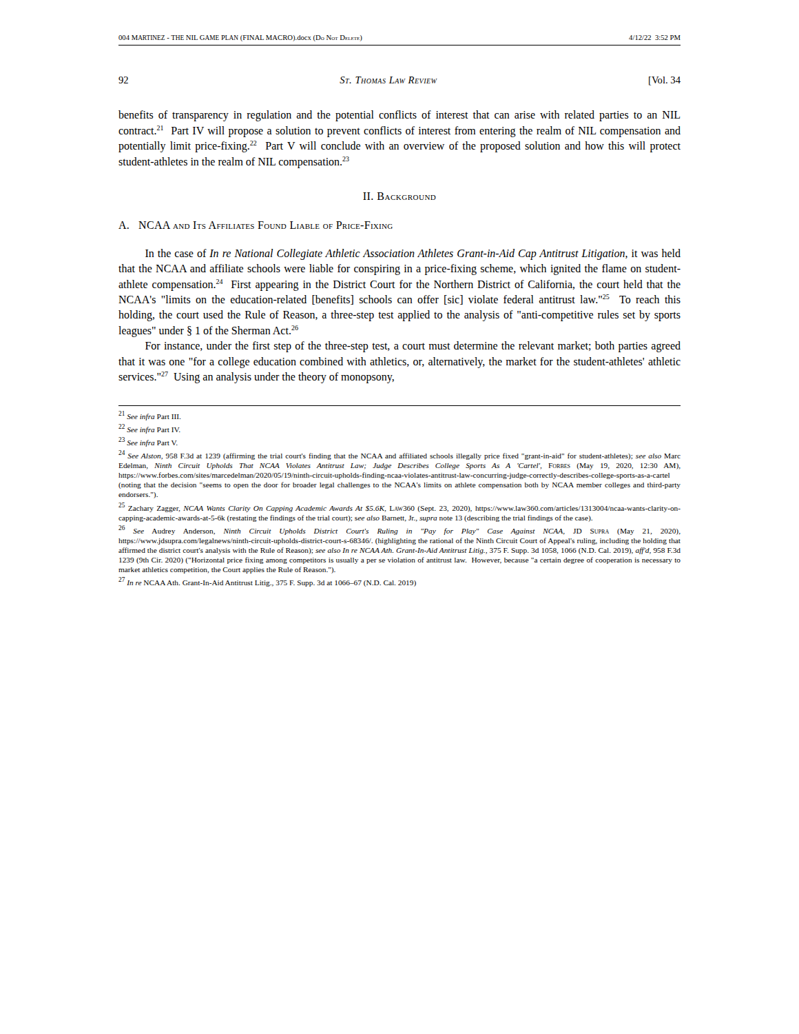004 MARTINEZ - THE NIL GAME PLAN (FINAL MACRO).docx (Do Not Delete) 4/12/22 3:52 PM
92 St. Thomas Law Review [Vol. 34
benefits of transparency in regulation and the potential conflicts of interest that can arise with related parties to an NIL contract.21 Part IV will propose a solution to prevent conflicts of interest from entering the realm of NIL compensation and potentially limit price-fixing.22 Part V will conclude with an overview of the proposed solution and how this will protect student-athletes in the realm of NIL compensation.23
II. Background
A. NCAA and Its Affiliates Found Liable of Price-Fixing
In the case of In re National Collegiate Athletic Association Athletes Grant-in-Aid Cap Antitrust Litigation, it was held that the NCAA and affiliate schools were liable for conspiring in a price-fixing scheme, which ignited the flame on student-athlete compensation.24 First appearing in the District Court for the Northern District of California, the court held that the NCAA's "limits on the education-related [benefits] schools can offer [sic] violate federal antitrust law."25 To reach this holding, the court used the Rule of Reason, a three-step test applied to the analysis of "anti-competitive rules set by sports leagues" under § 1 of the Sherman Act.26
For instance, under the first step of the three-step test, a court must determine the relevant market; both parties agreed that it was one "for a college education combined with athletics, or, alternatively, the market for the student-athletes' athletic services."27 Using an analysis under the theory of monopsony,
21 See infra Part III.
22 See infra Part IV.
23 See infra Part V.
24 See Alston, 958 F.3d at 1239 (affirming the trial court's finding that the NCAA and affiliated schools illegally price fixed "grant-in-aid" for student-athletes); see also Marc Edelman, Ninth Circuit Upholds That NCAA Violates Antitrust Law; Judge Describes College Sports As A 'Cartel', Forbes (May 19, 2020, 12:30 AM), https://www.forbes.com/sites/marcedelman/2020/05/19/ninth-circuit-upholds-finding-ncaa-violates-antitrust-law-concurring-judge-correctly-describes-college-sports-as-a-cartel (noting that the decision "seems to open the door for broader legal challenges to the NCAA's limits on athlete compensation both by NCAA member colleges and third-party endorsers.").
25 Zachary Zagger, NCAA Wants Clarity On Capping Academic Awards At $5.6K, Law360 (Sept. 23, 2020), https://www.law360.com/articles/1313004/ncaa-wants-clarity-on-capping-academic-awards-at-5-6k (restating the findings of the trial court); see also Barnett, Jr., supra note 13 (describing the trial findings of the case).
26 See Audrey Anderson, Ninth Circuit Upholds District Court's Ruling in "Pay for Play" Case Against NCAA, JD Supra (May 21, 2020), https://www.jdsupra.com/legalnews/ninth-circuit-upholds-district-court-s-68346/. (highlighting the rational of the Ninth Circuit Court of Appeal's ruling, including the holding that affirmed the district court's analysis with the Rule of Reason); see also In re NCAA Ath. Grant-In-Aid Antitrust Litig., 375 F. Supp. 3d 1058, 1066 (N.D. Cal. 2019), aff'd, 958 F.3d 1239 (9th Cir. 2020) ("Horizontal price fixing among competitors is usually a per se violation of antitrust law. However, because "a certain degree of cooperation is necessary to market athletics competition, the Court applies the Rule of Reason.").
27 In re NCAA Ath. Grant-In-Aid Antitrust Litig., 375 F. Supp. 3d at 1066–67 (N.D. Cal. 2019)